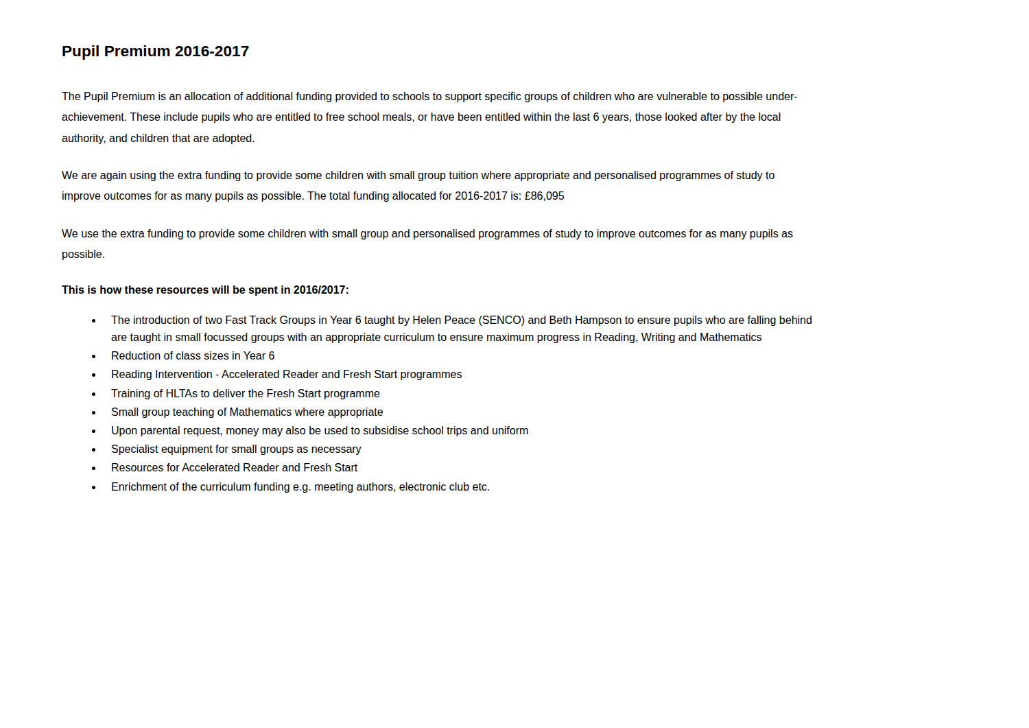Pupil Premium 2016-2017
The Pupil Premium is an allocation of additional funding provided to schools to support specific groups of children who are vulnerable to possible under-achievement. These include pupils who are entitled to free school meals, or have been entitled within the last 6 years, those looked after by the local authority, and children that are adopted.
We are again using the extra funding to provide some children with small group tuition where appropriate and personalised programmes of study to improve outcomes for as many pupils as possible. The total funding allocated for 2016-2017 is: £86,095
We use the extra funding to provide some children with small group and personalised programmes of study to improve outcomes for as many pupils as possible.
This is how these resources will be spent in 2016/2017:
The introduction of two Fast Track Groups in Year 6 taught by Helen Peace (SENCO) and Beth Hampson to ensure pupils who are falling behind are taught in small focussed groups with an appropriate curriculum to ensure maximum progress in Reading, Writing and Mathematics
Reduction of class sizes in Year 6
Reading Intervention - Accelerated Reader and Fresh Start programmes
Training of HLTAs to deliver the Fresh Start programme
Small group teaching of Mathematics where appropriate
Upon parental request, money may also be used to subsidise school trips and uniform
Specialist equipment for small groups as necessary
Resources for Accelerated Reader and Fresh Start
Enrichment of the curriculum funding e.g. meeting authors, electronic club etc.